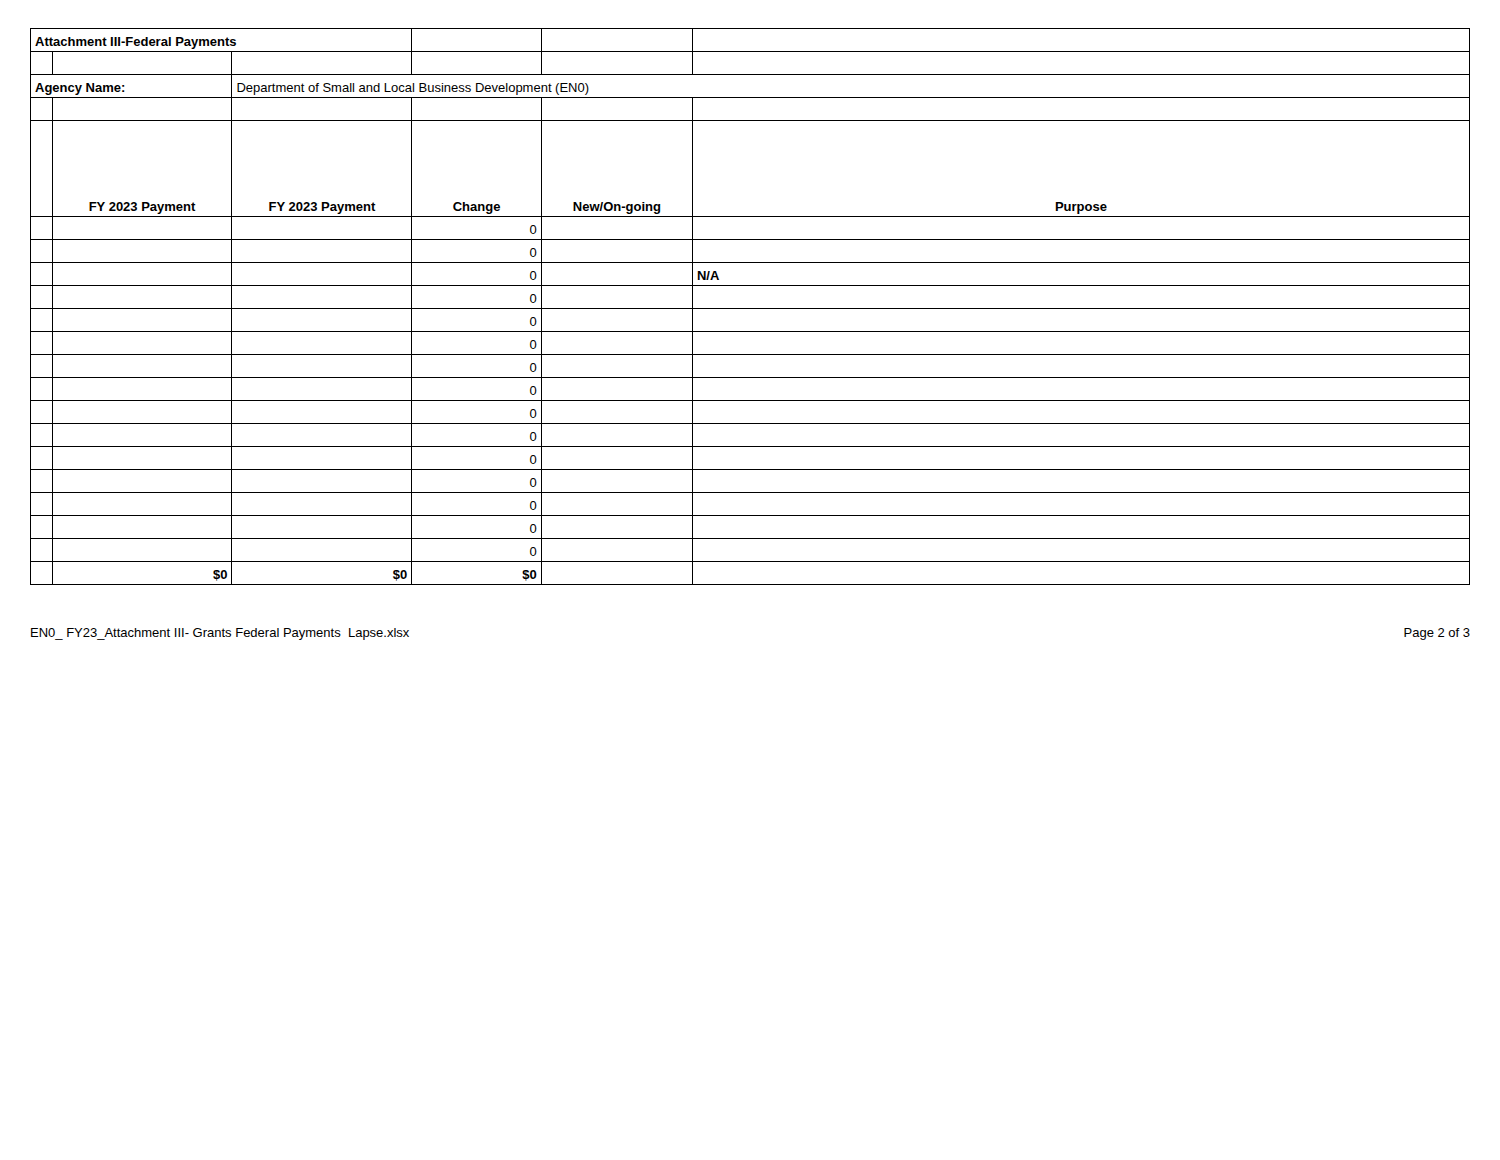| Attachment III-Federal Payments | | | |
| Agency Name: | Department of Small and Local Business Development (EN0) |
| | FY 2023 Payment | FY 2023 Payment | Change | New/On-going | Purpose |
| | | | 0 | | |
| | | | 0 | | |
| | | | 0 | | N/A |
| | | | 0 | | |
| | | | 0 | | |
| | | | 0 | | |
| | | | 0 | | |
| | | | 0 | | |
| | | | 0 | | |
| | | | 0 | | |
| | | | 0 | | |
| | | | 0 | | |
| | | | 0 | | |
| | | | 0 | | |
| | | | 0 | | |
| | $0 | $0 | $0 | | |
EN0_ FY23_Attachment III- Grants Federal Payments Lapse.xlsx
Page 2 of 3